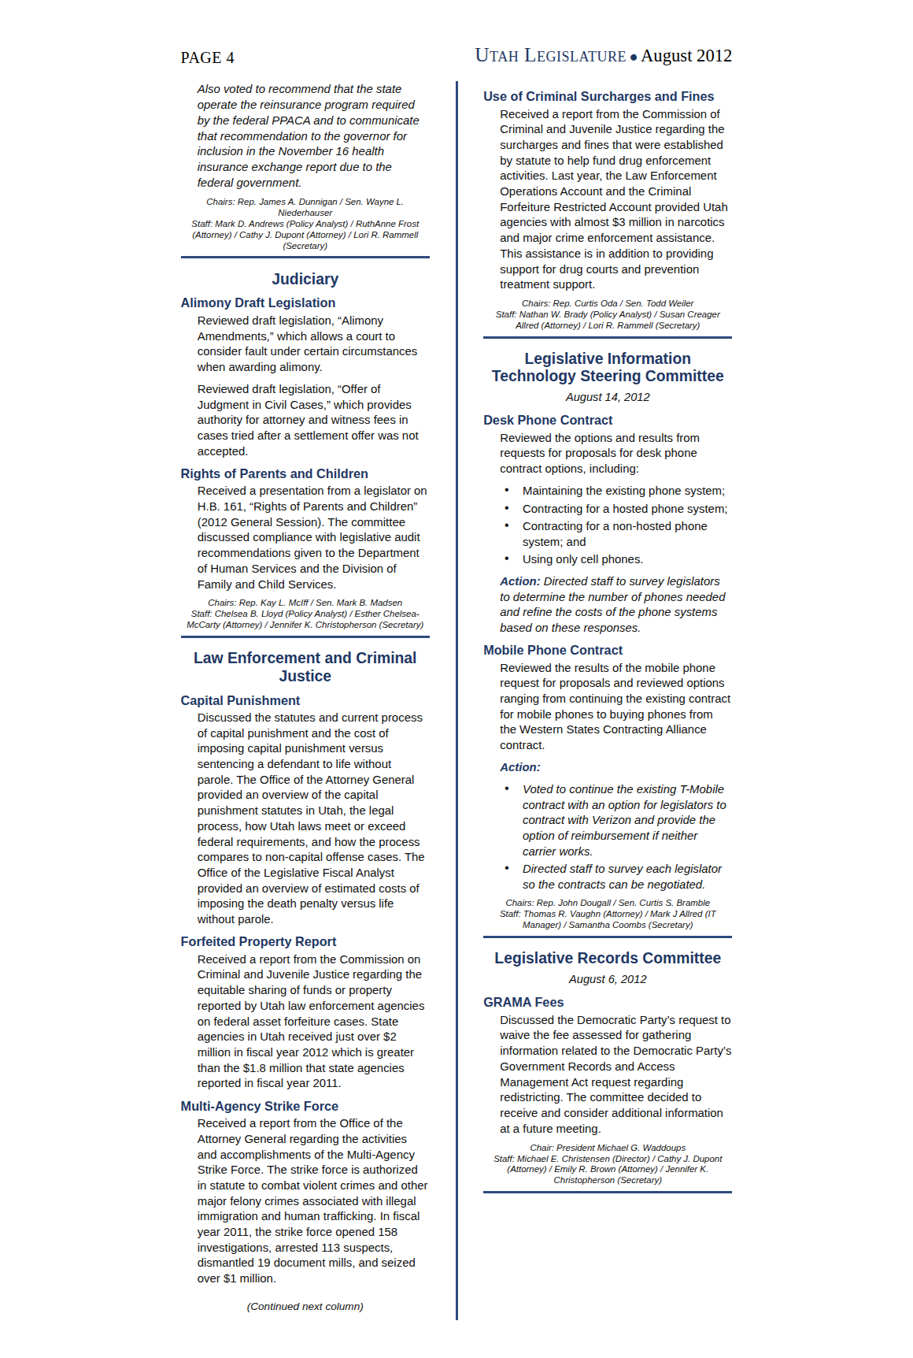PAGE 4
Utah Legislature●August 2012
Also voted to recommend that the state operate the reinsurance program required by the federal PPACA and to communicate that recommendation to the governor for inclusion in the November 16 health insurance exchange report due to the federal government.
Chairs: Rep. James A. Dunnigan / Sen. Wayne L. Niederhauser Staff: Mark D. Andrews (Policy Analyst) / RuthAnne Frost (Attorney) / Cathy J. Dupont (Attorney) / Lori R. Rammell (Secretary)
Judiciary
Alimony Draft Legislation
Reviewed draft legislation, “Alimony Amendments,” which allows a court to consider fault under certain circumstances when awarding alimony.
Reviewed draft legislation, “Offer of Judgment in Civil Cases,” which provides authority for attorney and witness fees in cases tried after a settlement offer was not accepted.
Rights of Parents and Children
Received a presentation from a legislator on H.B. 161, “Rights of Parents and Children” (2012 General Session). The committee discussed compliance with legislative audit recommendations given to the Department of Human Services and the Division of Family and Child Services.
Chairs: Rep. Kay L. McIff / Sen. Mark B. Madsen Staff: Chelsea B. Lloyd (Policy Analyst) / Esther Chelsea-McCarty (Attorney) / Jennifer K. Christopherson (Secretary)
Law Enforcement and Criminal Justice
Capital Punishment
Discussed the statutes and current process of capital punishment and the cost of imposing capital punishment versus sentencing a defendant to life without parole. The Office of the Attorney General provided an overview of the capital punishment statutes in Utah, the legal process, how Utah laws meet or exceed federal requirements, and how the process compares to non-capital offense cases. The Office of the Legislative Fiscal Analyst provided an overview of estimated costs of imposing the death penalty versus life without parole.
Forfeited Property Report
Received a report from the Commission on Criminal and Juvenile Justice regarding the equitable sharing of funds or property reported by Utah law enforcement agencies on federal asset forfeiture cases. State agencies in Utah received just over $2 million in fiscal year 2012 which is greater than the $1.8 million that state agencies reported in fiscal year 2011.
Multi-Agency Strike Force
Received a report from the Office of the Attorney General regarding the activities and accomplishments of the Multi-Agency Strike Force. The strike force is authorized in statute to combat violent crimes and other major felony crimes associated with illegal immigration and human trafficking. In fiscal year 2011, the strike force opened 158 investigations, arrested 113 suspects, dismantled 19 document mills, and seized over $1 million.
(Continued next column)
Use of Criminal Surcharges and Fines
Received a report from the Commission of Criminal and Juvenile Justice regarding the surcharges and fines that were established by statute to help fund drug enforcement activities. Last year, the Law Enforcement Operations Account and the Criminal Forfeiture Restricted Account provided Utah agencies with almost $3 million in narcotics and major crime enforcement assistance. This assistance is in addition to providing support for drug courts and prevention treatment support.
Chairs: Rep. Curtis Oda / Sen. Todd Weiler Staff: Nathan W. Brady (Policy Analyst) / Susan Creager Allred (Attorney) / Lori R. Rammell (Secretary)
Legislative Information Technology Steering Committee
August 14, 2012
Desk Phone Contract
Reviewed the options and results from requests for proposals for desk phone contract options, including:
Maintaining the existing phone system;
Contracting for a hosted phone system;
Contracting for a non-hosted phone system; and
Using only cell phones.
Action: Directed staff to survey legislators to determine the number of phones needed and refine the costs of the phone systems based on these responses.
Mobile Phone Contract
Reviewed the results of the mobile phone request for proposals and reviewed options ranging from continuing the existing contract for mobile phones to buying phones from the Western States Contracting Alliance contract.
Action:
Voted to continue the existing T-Mobile contract with an option for legislators to contract with Verizon and provide the option of reimbursement if neither carrier works.
Directed staff to survey each legislator so the contracts can be negotiated.
Chairs: Rep. John Dougall / Sen. Curtis S. Bramble Staff: Thomas R. Vaughn (Attorney) / Mark J Allred (IT Manager) / Samantha Coombs (Secretary)
Legislative Records Committee
August 6, 2012
GRAMA Fees
Discussed the Democratic Party’s request to waive the fee assessed for gathering information related to the Democratic Party’s Government Records and Access Management Act request regarding redistricting. The committee decided to receive and consider additional information at a future meeting.
Chair: President Michael G. Waddoups Staff: Michael E. Christensen (Director) / Cathy J. Dupont (Attorney) / Emily R. Brown (Attorney) / Jennifer K. Christopherson (Secretary)